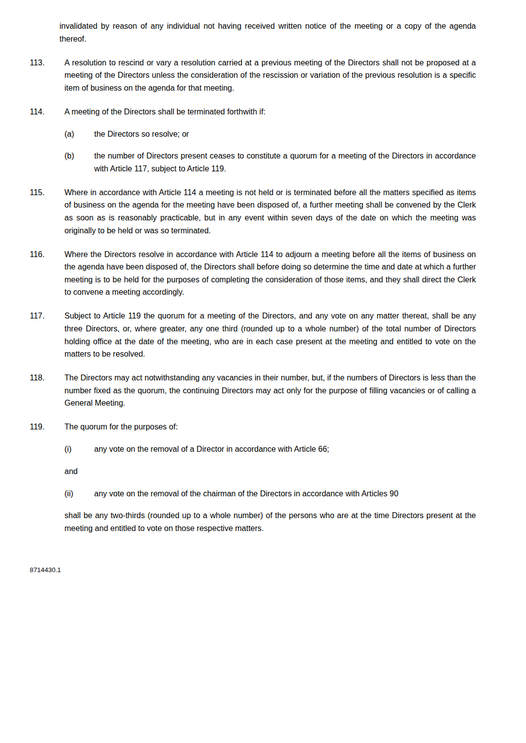invalidated by reason of any individual not having received written notice of the meeting or a copy of the agenda thereof.
113.
A resolution to rescind or vary a resolution carried at a previous meeting of the Directors shall not be proposed at a meeting of the Directors unless the consideration of the rescission or variation of the previous resolution is a specific item of business on the agenda for that meeting.
114.
A meeting of the Directors shall be terminated forthwith if:
(a)
the Directors so resolve; or
(b)
the number of Directors present ceases to constitute a quorum for a meeting of the Directors in accordance with Article 117, subject to Article 119.
115.
Where in accordance with Article 114 a meeting is not held or is terminated before all the matters specified as items of business on the agenda for the meeting have been disposed of, a further meeting shall be convened by the Clerk as soon as is reasonably practicable, but in any event within seven days of the date on which the meeting was originally to be held or was so terminated.
116.
Where the Directors resolve in accordance with Article 114 to adjourn a meeting before all the items of business on the agenda have been disposed of, the Directors shall before doing so determine the time and date at which a further meeting is to be held for the purposes of completing the consideration of those items, and they shall direct the Clerk to convene a meeting accordingly.
117.
Subject to Article 119 the quorum for a meeting of the Directors, and any vote on any matter thereat, shall be any three Directors, or, where greater, any one third (rounded up to a whole number) of the total number of Directors holding office at the date of the meeting, who are in each case present at the meeting and entitled to vote on the matters to be resolved.
118.
The Directors may act notwithstanding any vacancies in their number, but, if the numbers of Directors is less than the number fixed as the quorum, the continuing Directors may act only for the purpose of filling vacancies or of calling a General Meeting.
119.
The quorum for the purposes of:
(i)
any vote on the removal of a Director in accordance with Article 66;
and
(ii)
any vote on the removal of the chairman of the Directors in accordance with Articles 90
shall be any two-thirds (rounded up to a whole number) of the persons who are at the time Directors present at the meeting and entitled to vote on those respective matters.
8714430.1